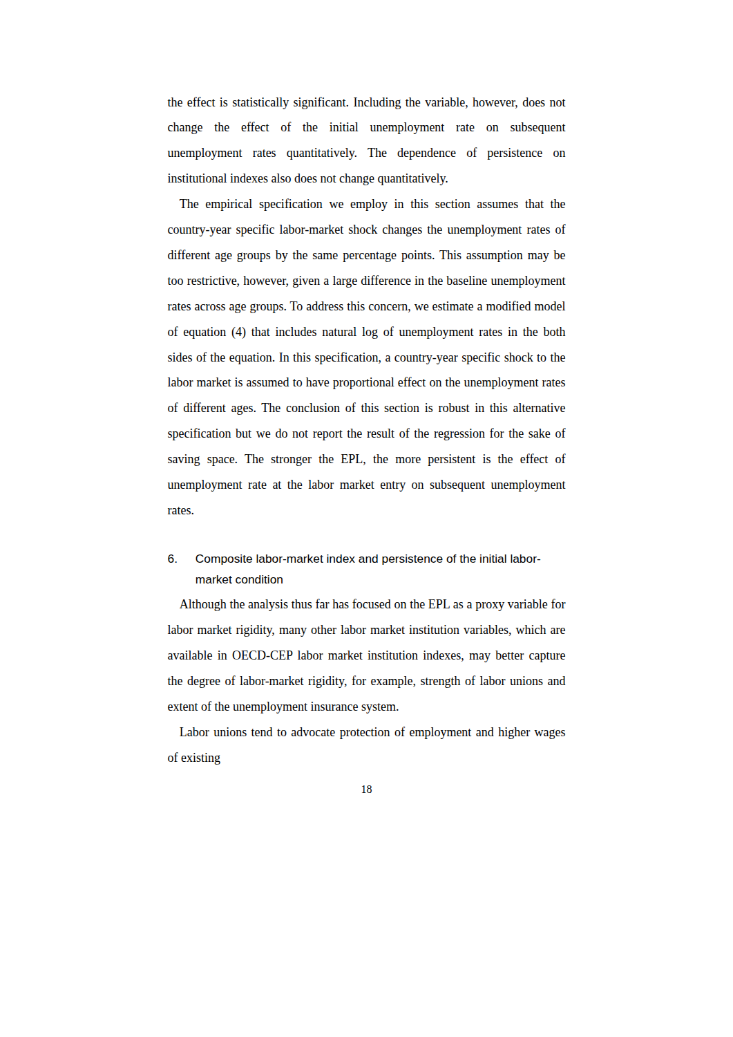the effect is statistically significant. Including the variable, however, does not change the effect of the initial unemployment rate on subsequent unemployment rates quantitatively. The dependence of persistence on institutional indexes also does not change quantitatively.
The empirical specification we employ in this section assumes that the country-year specific labor-market shock changes the unemployment rates of different age groups by the same percentage points. This assumption may be too restrictive, however, given a large difference in the baseline unemployment rates across age groups. To address this concern, we estimate a modified model of equation (4) that includes natural log of unemployment rates in the both sides of the equation. In this specification, a country-year specific shock to the labor market is assumed to have proportional effect on the unemployment rates of different ages. The conclusion of this section is robust in this alternative specification but we do not report the result of the regression for the sake of saving space. The stronger the EPL, the more persistent is the effect of unemployment rate at the labor market entry on subsequent unemployment rates.
6. Composite labor-market index and persistence of the initial labor-market condition
Although the analysis thus far has focused on the EPL as a proxy variable for labor market rigidity, many other labor market institution variables, which are available in OECD-CEP labor market institution indexes, may better capture the degree of labor-market rigidity, for example, strength of labor unions and extent of the unemployment insurance system.
Labor unions tend to advocate protection of employment and higher wages of existing
18